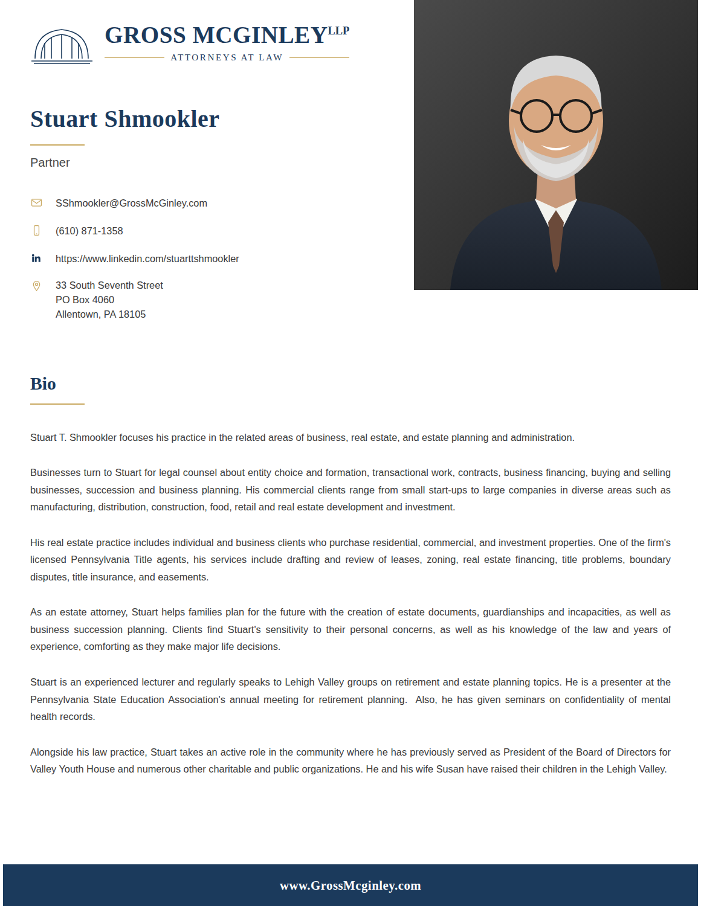GROSS MCGINLEYLLP
ATTORNEYS AT LAW
Stuart Shmookler
Partner
SShmookler@GrossMcGinley.com
(610) 871-1358
https://www.linkedin.com/stuarttshmookler
33 South Seventh Street
PO Box 4060
Allentown, PA 18105
Bio
Stuart T. Shmookler focuses his practice in the related areas of business, real estate, and estate planning and administration.
Businesses turn to Stuart for legal counsel about entity choice and formation, transactional work, contracts, business financing, buying and selling businesses, succession and business planning. His commercial clients range from small start-ups to large companies in diverse areas such as manufacturing, distribution, construction, food, retail and real estate development and investment.
His real estate practice includes individual and business clients who purchase residential, commercial, and investment properties. One of the firm's licensed Pennsylvania Title agents, his services include drafting and review of leases, zoning, real estate financing, title problems, boundary disputes, title insurance, and easements.
As an estate attorney, Stuart helps families plan for the future with the creation of estate documents, guardianships and incapacities, as well as business succession planning. Clients find Stuart's sensitivity to their personal concerns, as well as his knowledge of the law and years of experience, comforting as they make major life decisions.
Stuart is an experienced lecturer and regularly speaks to Lehigh Valley groups on retirement and estate planning topics. He is a presenter at the Pennsylvania State Education Association's annual meeting for retirement planning. Also, he has given seminars on confidentiality of mental health records.
Alongside his law practice, Stuart takes an active role in the community where he has previously served as President of the Board of Directors for Valley Youth House and numerous other charitable and public organizations. He and his wife Susan have raised their children in the Lehigh Valley.
www.GrossMcginley.com